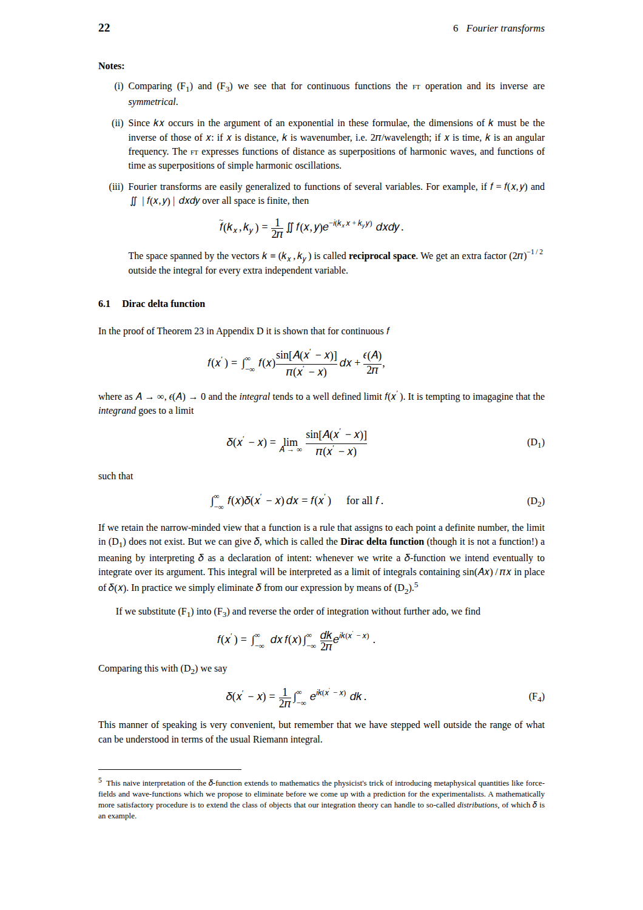22 6 Fourier transforms
Notes:
Comparing (F1) and (F3) we see that for continuous functions the ft operation and its inverse are symmetrical.
Since kx occurs in the argument of an exponential in these formulae, the dimensions of k must be the inverse of those of x: if x is distance, k is wavenumber, i.e. 2π/wavelength; if x is time, k is an angular frequency. The ft expresses functions of distance as superpositions of harmonic waves, and functions of time as superpositions of simple harmonic oscillations.
Fourier transforms are easily generalized to functions of several variables. For example, if f=f(x,y) and ∬|f(x,y)|dxdy over all space is finite, then
f~ (kx,ky) = 12π ∬ f(x,y) e−i(kxx+kyy) dxdy.
The space spanned by the vectors k≡(kx,ky) is called reciprocal space. We get an extra factor (2π)−1/2 outside the integral for every extra independent variable.
6.1 Dirac delta function
In the proof of Theorem 23 in Appendix D it is shown that for continuous f
f(x′) = ∫ −∞ ∞ f(x) sin[A(x′−x)] π(x′−x) dx + ϵ(A) 2π ,
where as A→∞, ϵ(A)→0 and the integral tends to a well defined limit f(x′). It is tempting to imagagine that the integrand goes to a limit
δ(x′−x) = lim A→∞ sin[A(x′−x)] π(x′−x) (D1)
such that
∫ −∞ ∞ f(x) δ(x′−x) dx = f(x′) for all f. (D2)
If we retain the narrow-minded view that a function is a rule that assigns to each point a definite number, the limit in (D1) does not exist. But we can give δ, which is called the Dirac delta function (though it is not a function!) a meaning by interpreting δ as a declaration of intent: whenever we write a δ-function we intend eventually to integrate over its argument. This integral will be interpreted as a limit of integrals containing sin(Ax)/πx in place of δ(x). In practice we simply eliminate δ from our expression by means of (D2).5
If we substitute (F1) into (F3) and reverse the order of integration without further ado, we find
f(x′) = ∫ −∞ ∞ dx f(x) ∫ −∞ ∞ dk 2π eik(x′−x) .
Comparing this with (D2) we say
δ(x′−x) = 12π ∫ −∞ ∞ eik(x′−x) dk. (F4)
This manner of speaking is very convenient, but remember that we have stepped well outside the range of what can be understood in terms of the usual Riemann integral.
5 This naive interpretation of the δ-function extends to mathematics the physicist's trick of introducing metaphysical quantities like force-fields and wave-functions which we propose to eliminate before we come up with a prediction for the experimentalists. A mathematically more satisfactory procedure is to extend the class of objects that our integration theory can handle to so-called distributions, of which δ is an example.